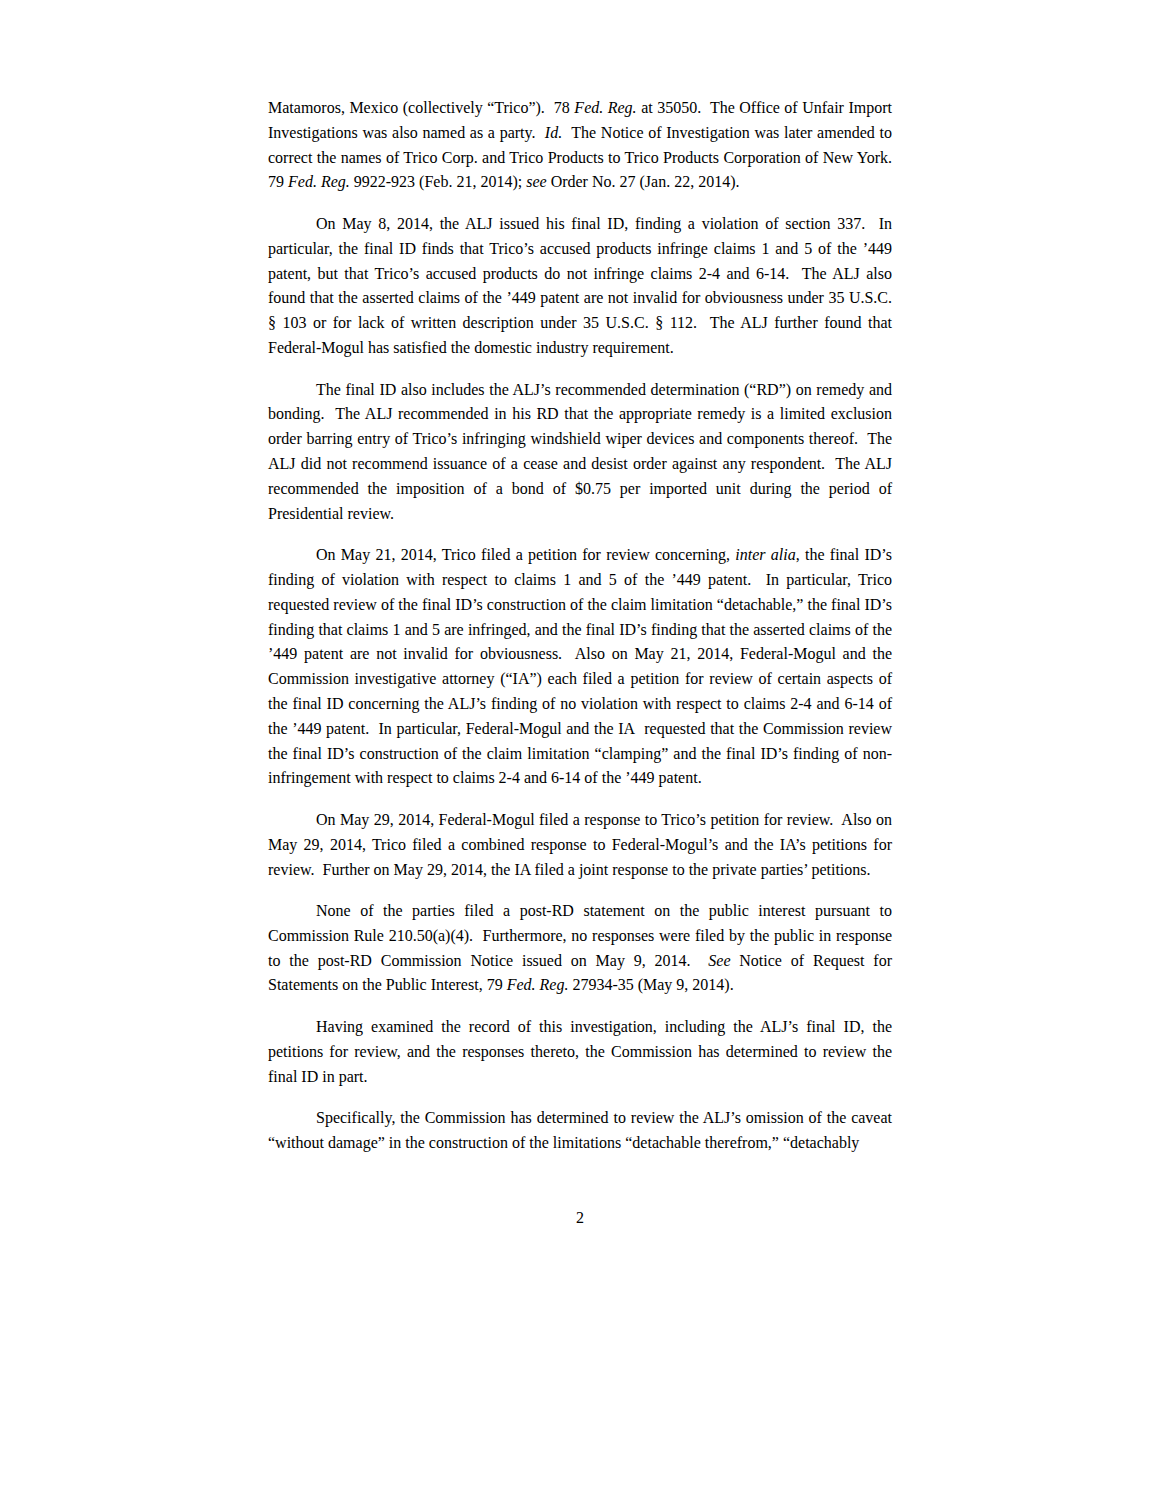Matamoros, Mexico (collectively “Trico”). 78 Fed. Reg. at 35050. The Office of Unfair Import Investigations was also named as a party. Id. The Notice of Investigation was later amended to correct the names of Trico Corp. and Trico Products to Trico Products Corporation of New York. 79 Fed. Reg. 9922-923 (Feb. 21, 2014); see Order No. 27 (Jan. 22, 2014).
On May 8, 2014, the ALJ issued his final ID, finding a violation of section 337. In particular, the final ID finds that Trico’s accused products infringe claims 1 and 5 of the ’449 patent, but that Trico’s accused products do not infringe claims 2-4 and 6-14. The ALJ also found that the asserted claims of the ’449 patent are not invalid for obviousness under 35 U.S.C. § 103 or for lack of written description under 35 U.S.C. § 112. The ALJ further found that Federal-Mogul has satisfied the domestic industry requirement.
The final ID also includes the ALJ’s recommended determination (“RD”) on remedy and bonding. The ALJ recommended in his RD that the appropriate remedy is a limited exclusion order barring entry of Trico’s infringing windshield wiper devices and components thereof. The ALJ did not recommend issuance of a cease and desist order against any respondent. The ALJ recommended the imposition of a bond of $0.75 per imported unit during the period of Presidential review.
On May 21, 2014, Trico filed a petition for review concerning, inter alia, the final ID’s finding of violation with respect to claims 1 and 5 of the ’449 patent. In particular, Trico requested review of the final ID’s construction of the claim limitation “detachable,” the final ID’s finding that claims 1 and 5 are infringed, and the final ID’s finding that the asserted claims of the ’449 patent are not invalid for obviousness. Also on May 21, 2014, Federal-Mogul and the Commission investigative attorney (“IA”) each filed a petition for review of certain aspects of the final ID concerning the ALJ’s finding of no violation with respect to claims 2-4 and 6-14 of the ’449 patent. In particular, Federal-Mogul and the IA requested that the Commission review the final ID’s construction of the claim limitation “clamping” and the final ID’s finding of non-infringement with respect to claims 2-4 and 6-14 of the ’449 patent.
On May 29, 2014, Federal-Mogul filed a response to Trico’s petition for review. Also on May 29, 2014, Trico filed a combined response to Federal-Mogul’s and the IA’s petitions for review. Further on May 29, 2014, the IA filed a joint response to the private parties’ petitions.
None of the parties filed a post-RD statement on the public interest pursuant to Commission Rule 210.50(a)(4). Furthermore, no responses were filed by the public in response to the post-RD Commission Notice issued on May 9, 2014. See Notice of Request for Statements on the Public Interest, 79 Fed. Reg. 27934-35 (May 9, 2014).
Having examined the record of this investigation, including the ALJ’s final ID, the petitions for review, and the responses thereto, the Commission has determined to review the final ID in part.
Specifically, the Commission has determined to review the ALJ’s omission of the caveat “without damage” in the construction of the limitations “detachable therefrom,” “detachably
2